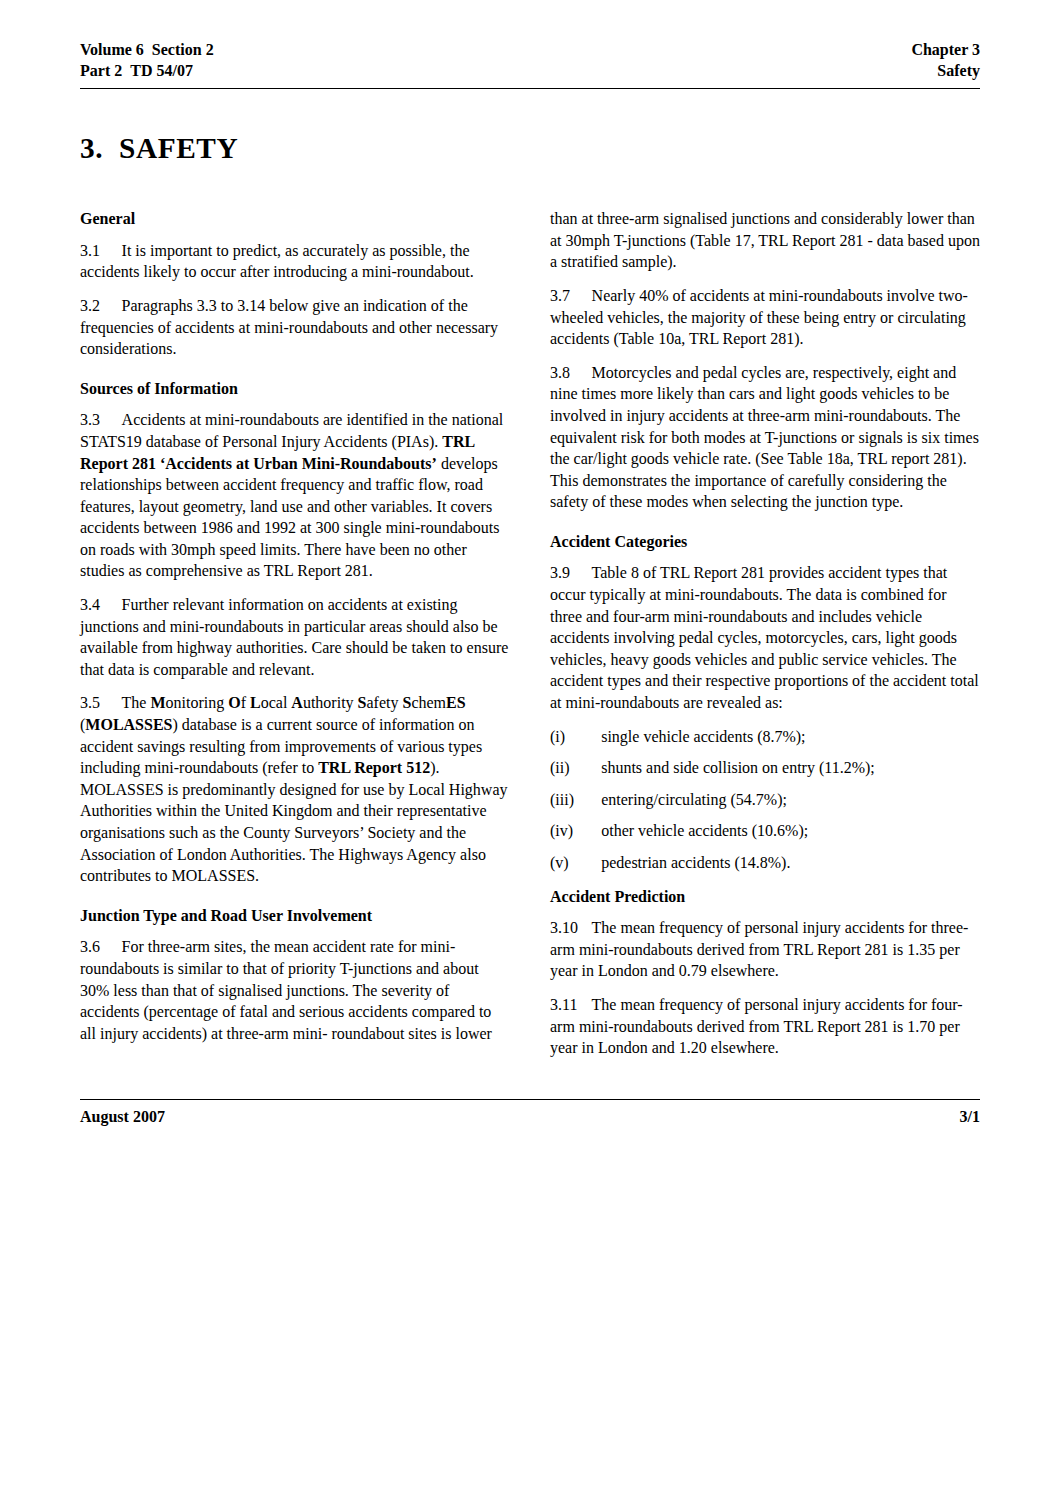Volume 6 Section 2
Part 2 TD 54/07
Chapter 3
Safety
3. SAFETY
General
3.1 It is important to predict, as accurately as possible, the accidents likely to occur after introducing a mini-roundabout.
3.2 Paragraphs 3.3 to 3.14 below give an indication of the frequencies of accidents at mini-roundabouts and other necessary considerations.
Sources of Information
3.3 Accidents at mini-roundabouts are identified in the national STATS19 database of Personal Injury Accidents (PIAs). TRL Report 281 ‘Accidents at Urban Mini-Roundabouts’ develops relationships between accident frequency and traffic flow, road features, layout geometry, land use and other variables. It covers accidents between 1986 and 1992 at 300 single mini-roundabouts on roads with 30mph speed limits. There have been no other studies as comprehensive as TRL Report 281.
3.4 Further relevant information on accidents at existing junctions and mini-roundabouts in particular areas should also be available from highway authorities. Care should be taken to ensure that data is comparable and relevant.
3.5 The Monitoring Of Local Authority Safety SchemES (MOLASSES) database is a current source of information on accident savings resulting from improvements of various types including mini-roundabouts (refer to TRL Report 512). MOLASSES is predominantly designed for use by Local Highway Authorities within the United Kingdom and their representative organisations such as the County Surveyors’ Society and the Association of London Authorities. The Highways Agency also contributes to MOLASSES.
Junction Type and Road User Involvement
3.6 For three-arm sites, the mean accident rate for mini-roundabouts is similar to that of priority T-junctions and about 30% less than that of signalised junctions. The severity of accidents (percentage of fatal and serious accidents compared to all injury accidents) at three-arm mini- roundabout sites is lower than at three-arm signalised junctions and considerably lower than at 30mph T-junctions (Table 17, TRL Report 281 - data based upon a stratified sample).
3.7 Nearly 40% of accidents at mini-roundabouts involve two-wheeled vehicles, the majority of these being entry or circulating accidents (Table 10a, TRL Report 281).
3.8 Motorcycles and pedal cycles are, respectively, eight and nine times more likely than cars and light goods vehicles to be involved in injury accidents at three-arm mini-roundabouts. The equivalent risk for both modes at T-junctions or signals is six times the car/light goods vehicle rate. (See Table 18a, TRL report 281). This demonstrates the importance of carefully considering the safety of these modes when selecting the junction type.
Accident Categories
3.9 Table 8 of TRL Report 281 provides accident types that occur typically at mini-roundabouts. The data is combined for three and four-arm mini-roundabouts and includes vehicle accidents involving pedal cycles, motorcycles, cars, light goods vehicles, heavy goods vehicles and public service vehicles. The accident types and their respective proportions of the accident total at mini-roundabouts are revealed as:
(i) single vehicle accidents (8.7%);
(ii) shunts and side collision on entry (11.2%);
(iii) entering/circulating (54.7%);
(iv) other vehicle accidents (10.6%);
(v) pedestrian accidents (14.8%).
Accident Prediction
3.10 The mean frequency of personal injury accidents for three-arm mini-roundabouts derived from TRL Report 281 is 1.35 per year in London and 0.79 elsewhere.
3.11 The mean frequency of personal injury accidents for four-arm mini-roundabouts derived from TRL Report 281 is 1.70 per year in London and 1.20 elsewhere.
August 2007
3/1